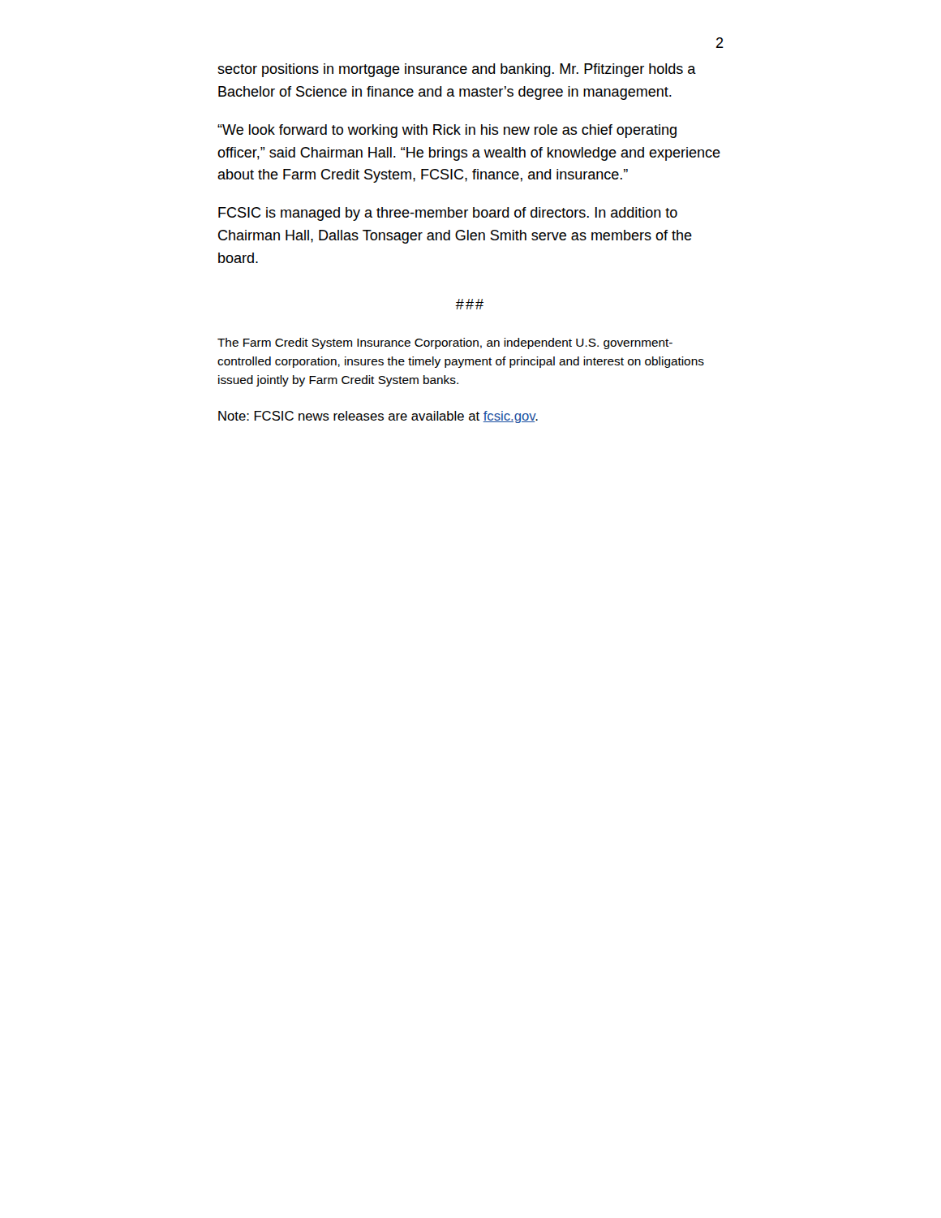2
sector positions in mortgage insurance and banking. Mr. Pfitzinger holds a Bachelor of Science in finance and a master’s degree in management.
“We look forward to working with Rick in his new role as chief operating officer,” said Chairman Hall. “He brings a wealth of knowledge and experience about the Farm Credit System, FCSIC, finance, and insurance.”
FCSIC is managed by a three-member board of directors. In addition to Chairman Hall, Dallas Tonsager and Glen Smith serve as members of the board.
###
The Farm Credit System Insurance Corporation, an independent U.S. government-controlled corporation, insures the timely payment of principal and interest on obligations issued jointly by Farm Credit System banks.
Note: FCSIC news releases are available at fcsic.gov.